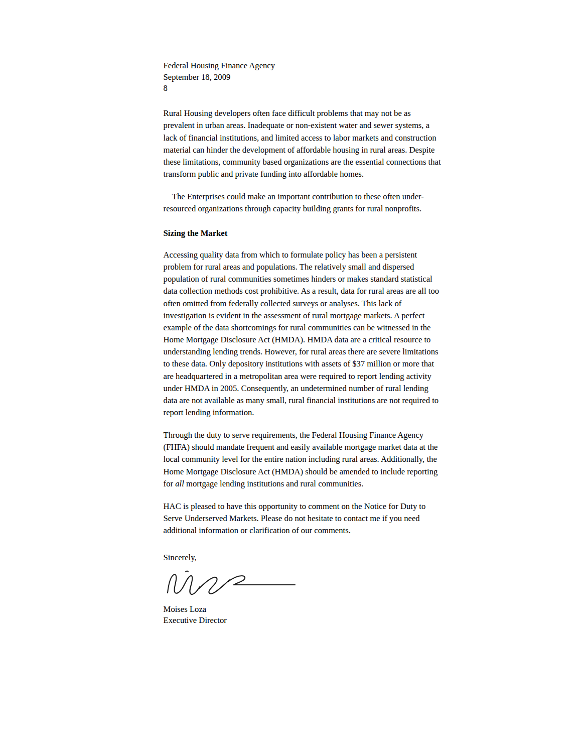Federal Housing Finance Agency
September 18, 2009
8
Rural Housing developers often face difficult problems that may not be as prevalent in urban areas. Inadequate or non-existent water and sewer systems, a lack of financial institutions, and limited access to labor markets and construction material can hinder the development of affordable housing in rural areas. Despite these limitations, community based organizations are the essential connections that transform public and private funding into affordable homes.
The Enterprises could make an important contribution to these often under-resourced organizations through capacity building grants for rural nonprofits.
Sizing the Market
Accessing quality data from which to formulate policy has been a persistent problem for rural areas and populations. The relatively small and dispersed population of rural communities sometimes hinders or makes standard statistical data collection methods cost prohibitive. As a result, data for rural areas are all too often omitted from federally collected surveys or analyses. This lack of investigation is evident in the assessment of rural mortgage markets. A perfect example of the data shortcomings for rural communities can be witnessed in the Home Mortgage Disclosure Act (HMDA). HMDA data are a critical resource to understanding lending trends. However, for rural areas there are severe limitations to these data. Only depository institutions with assets of $37 million or more that are headquartered in a metropolitan area were required to report lending activity under HMDA in 2005. Consequently, an undetermined number of rural lending data are not available as many small, rural financial institutions are not required to report lending information.
Through the duty to serve requirements, the Federal Housing Finance Agency (FHFA) should mandate frequent and easily available mortgage market data at the local community level for the entire nation including rural areas. Additionally, the Home Mortgage Disclosure Act (HMDA) should be amended to include reporting for all mortgage lending institutions and rural communities.
HAC is pleased to have this opportunity to comment on the Notice for Duty to Serve Underserved Markets. Please do not hesitate to contact me if you need additional information or clarification of our comments.
Sincerely,
Moises Loza
Executive Director